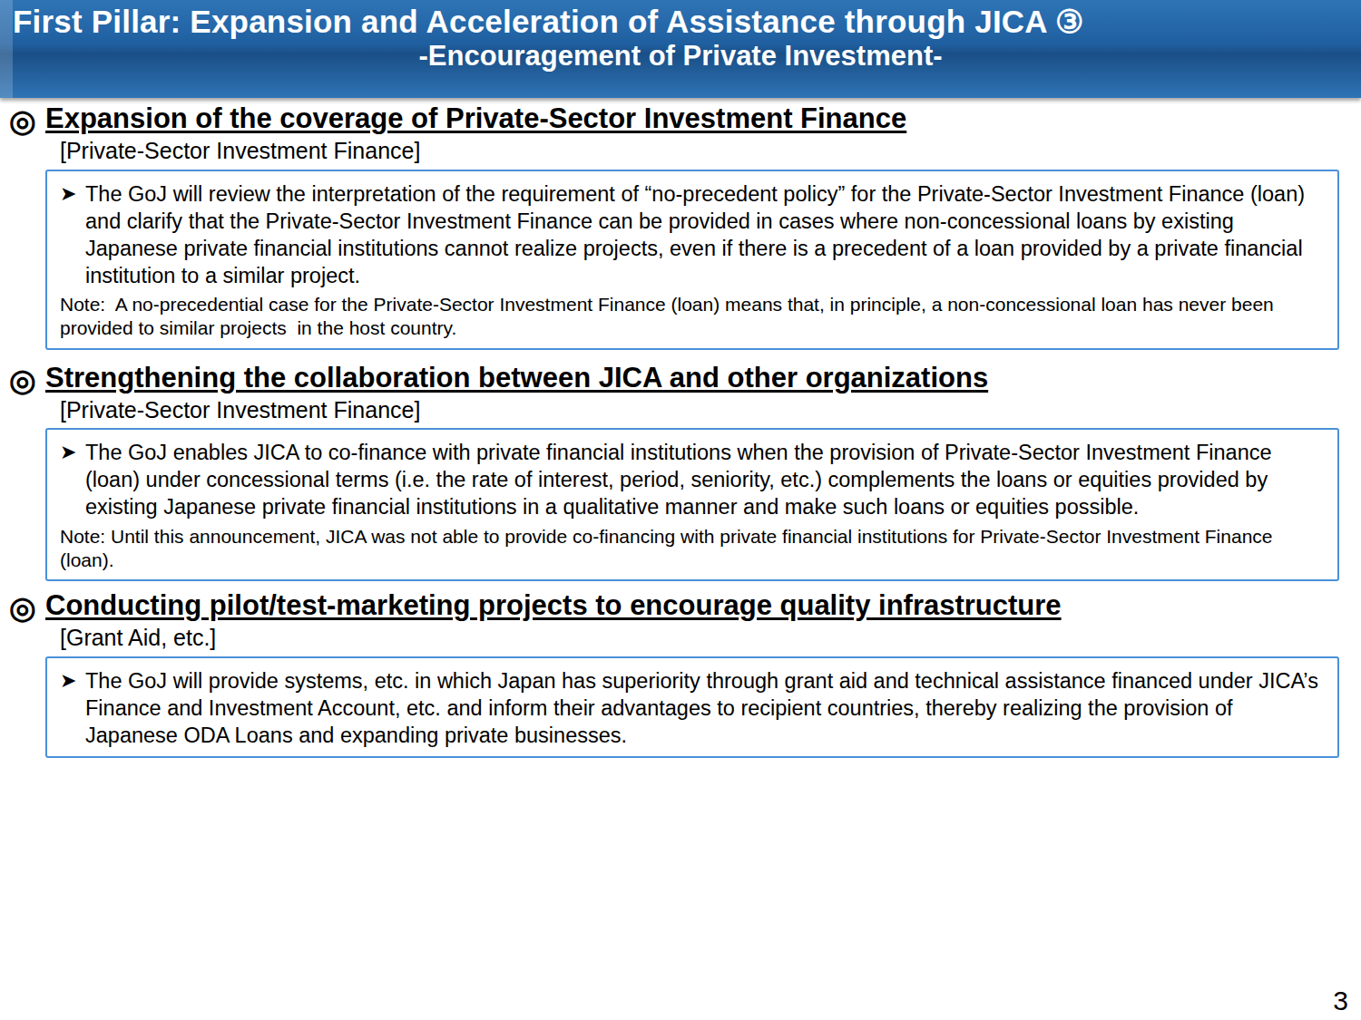First Pillar: Expansion and Acceleration of Assistance through JICA ③
-Encouragement of Private Investment-
◎ Expansion of the coverage of Private-Sector Investment Finance
[Private-Sector Investment Finance]
➤
The GoJ will review the interpretation of the requirement of “no-precedent policy” for the Private-Sector Investment Finance (loan) and clarify that the Private-Sector Investment Finance can be provided in cases where non-concessional loans by existing Japanese private financial institutions cannot realize projects, even if there is a precedent of a loan provided by a private financial institution to a similar project.
Note: A no-precedential case for the Private-Sector Investment Finance (loan) means that, in principle, a non-concessional loan has never been provided to similar projects in the host country.
◎ Strengthening the collaboration between JICA and other organizations
[Private-Sector Investment Finance]
➤
The GoJ enables JICA to co-finance with private financial institutions when the provision of Private-Sector Investment Finance (loan) under concessional terms (i.e. the rate of interest, period, seniority, etc.) complements the loans or equities provided by existing Japanese private financial institutions in a qualitative manner and make such loans or equities possible.
Note: Until this announcement, JICA was not able to provide co-financing with private financial institutions for Private-Sector Investment Finance (loan).
◎ Conducting pilot/test-marketing projects to encourage quality infrastructure
[Grant Aid, etc.]
➤
The GoJ will provide systems, etc. in which Japan has superiority through grant aid and technical assistance financed under JICA’s Finance and Investment Account, etc. and inform their advantages to recipient countries, thereby realizing the provision of Japanese ODA Loans and expanding private businesses.
3